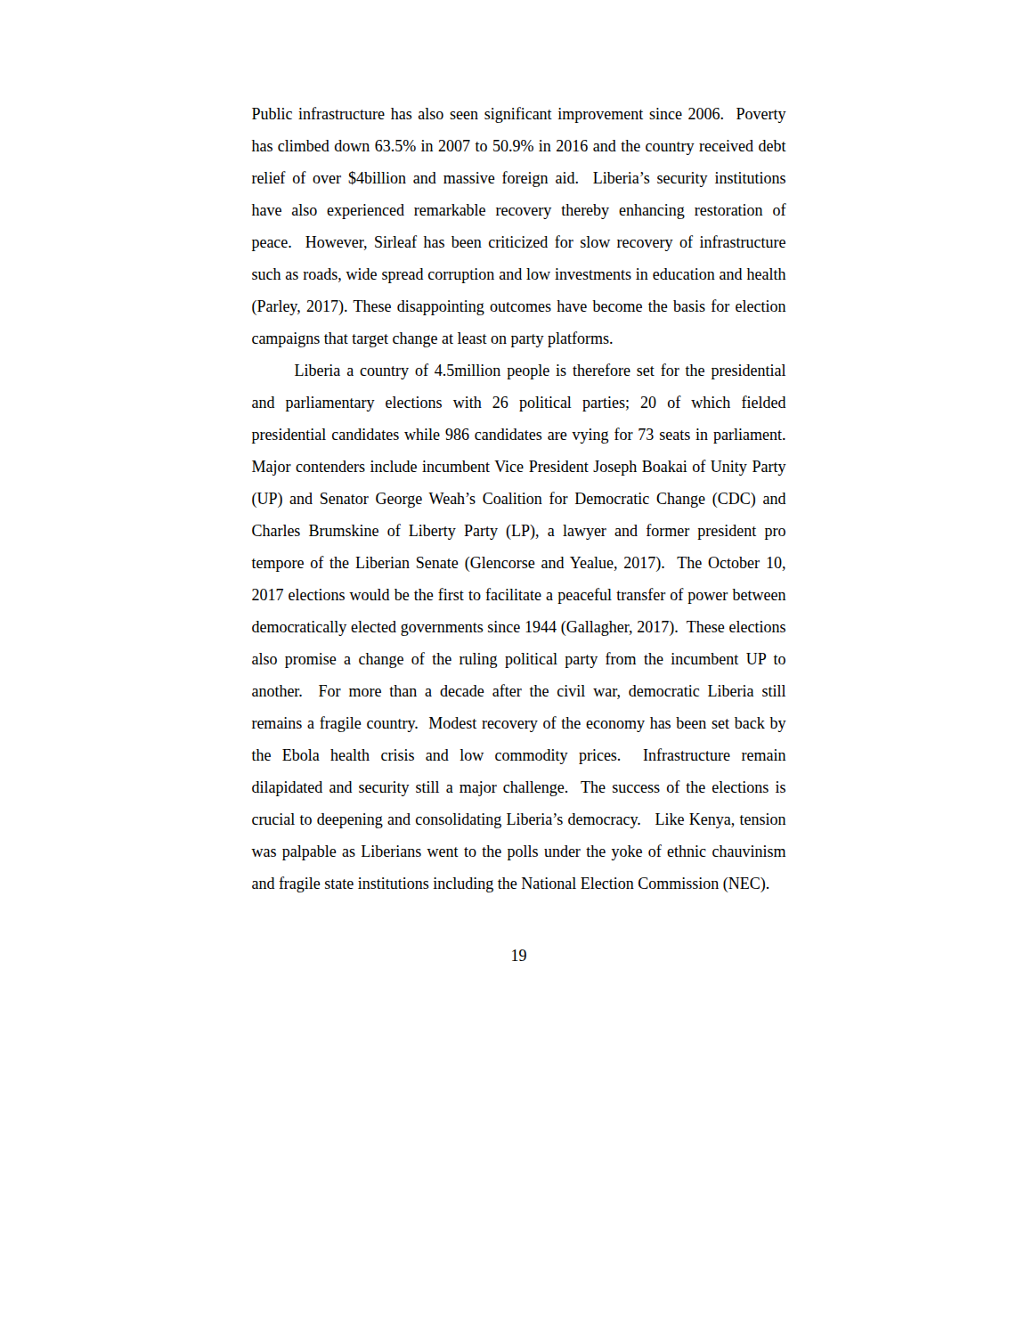Public infrastructure has also seen significant improvement since 2006. Poverty has climbed down 63.5% in 2007 to 50.9% in 2016 and the country received debt relief of over $4billion and massive foreign aid. Liberia’s security institutions have also experienced remarkable recovery thereby enhancing restoration of peace. However, Sirleaf has been criticized for slow recovery of infrastructure such as roads, wide spread corruption and low investments in education and health (Parley, 2017). These disappointing outcomes have become the basis for election campaigns that target change at least on party platforms.
Liberia a country of 4.5million people is therefore set for the presidential and parliamentary elections with 26 political parties; 20 of which fielded presidential candidates while 986 candidates are vying for 73 seats in parliament. Major contenders include incumbent Vice President Joseph Boakai of Unity Party (UP) and Senator George Weah’s Coalition for Democratic Change (CDC) and Charles Brumskine of Liberty Party (LP), a lawyer and former president pro tempore of the Liberian Senate (Glencorse and Yealue, 2017). The October 10, 2017 elections would be the first to facilitate a peaceful transfer of power between democratically elected governments since 1944 (Gallagher, 2017). These elections also promise a change of the ruling political party from the incumbent UP to another. For more than a decade after the civil war, democratic Liberia still remains a fragile country. Modest recovery of the economy has been set back by the Ebola health crisis and low commodity prices. Infrastructure remain dilapidated and security still a major challenge. The success of the elections is crucial to deepening and consolidating Liberia’s democracy. Like Kenya, tension was palpable as Liberians went to the polls under the yoke of ethnic chauvinism and fragile state institutions including the National Election Commission (NEC).
19